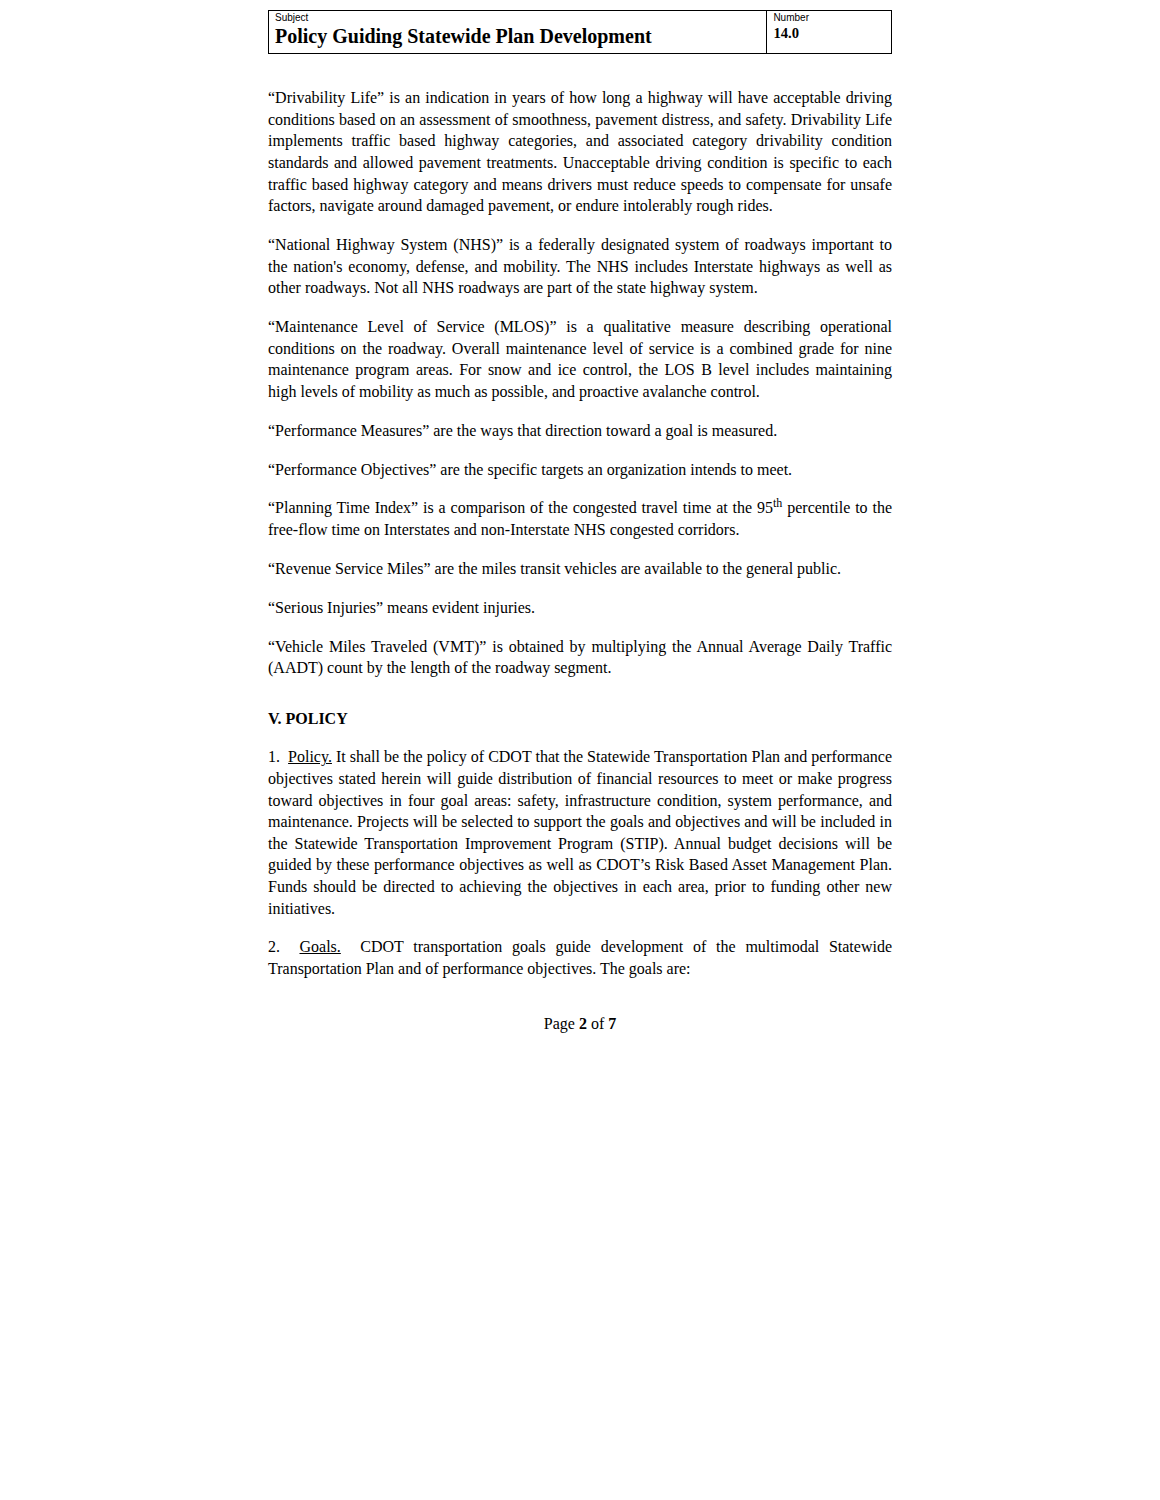| Subject Policy Guiding Statewide Plan Development | Number 14.0 |
“Drivability Life” is an indication in years of how long a highway will have acceptable driving conditions based on an assessment of smoothness, pavement distress, and safety. Drivability Life implements traffic based highway categories, and associated category drivability condition standards and allowed pavement treatments. Unacceptable driving condition is specific to each traffic based highway category and means drivers must reduce speeds to compensate for unsafe factors, navigate around damaged pavement, or endure intolerably rough rides.
“National Highway System (NHS)” is a federally designated system of roadways important to the nation's economy, defense, and mobility. The NHS includes Interstate highways as well as other roadways. Not all NHS roadways are part of the state highway system.
“Maintenance Level of Service (MLOS)” is a qualitative measure describing operational conditions on the roadway. Overall maintenance level of service is a combined grade for nine maintenance program areas. For snow and ice control, the LOS B level includes maintaining high levels of mobility as much as possible, and proactive avalanche control.
“Performance Measures” are the ways that direction toward a goal is measured.
“Performance Objectives” are the specific targets an organization intends to meet.
“Planning Time Index” is a comparison of the congested travel time at the 95th percentile to the free-flow time on Interstates and non-Interstate NHS congested corridors.
“Revenue Service Miles” are the miles transit vehicles are available to the general public.
“Serious Injuries” means evident injuries.
“Vehicle Miles Traveled (VMT)” is obtained by multiplying the Annual Average Daily Traffic (AADT) count by the length of the roadway segment.
V. POLICY
1. Policy. It shall be the policy of CDOT that the Statewide Transportation Plan and performance objectives stated herein will guide distribution of financial resources to meet or make progress toward objectives in four goal areas: safety, infrastructure condition, system performance, and maintenance. Projects will be selected to support the goals and objectives and will be included in the Statewide Transportation Improvement Program (STIP). Annual budget decisions will be guided by these performance objectives as well as CDOT’s Risk Based Asset Management Plan. Funds should be directed to achieving the objectives in each area, prior to funding other new initiatives.
2. Goals. CDOT transportation goals guide development of the multimodal Statewide Transportation Plan and of performance objectives. The goals are:
Page 2 of 7